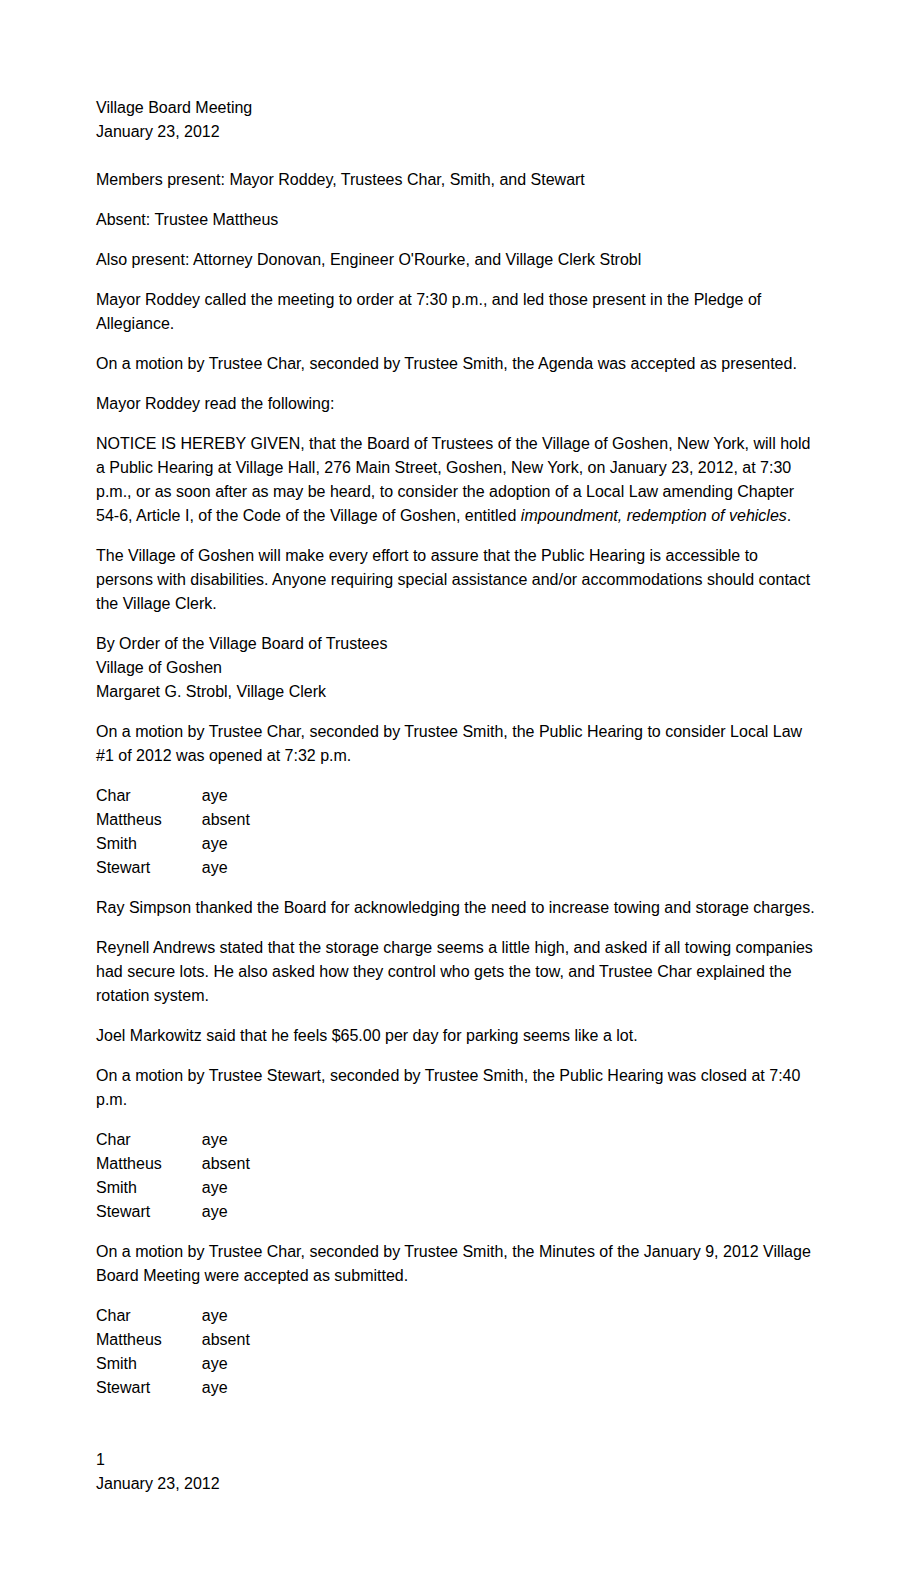Village Board Meeting
January 23, 2012
Members present: Mayor Roddey, Trustees Char, Smith, and Stewart
Absent: Trustee Mattheus
Also present: Attorney Donovan, Engineer O'Rourke, and Village Clerk Strobl
Mayor Roddey called the meeting to order at 7:30 p.m., and led those present in the Pledge of Allegiance.
On a motion by Trustee Char, seconded by Trustee Smith, the Agenda was accepted as presented.
Mayor Roddey read the following:
NOTICE IS HEREBY GIVEN, that the Board of Trustees of the Village of Goshen, New York, will hold a Public Hearing at Village Hall, 276 Main Street, Goshen, New York, on January 23, 2012, at 7:30 p.m., or as soon after as may be heard, to consider the adoption of a Local Law amending Chapter 54-6, Article I, of the Code of the Village of Goshen, entitled impoundment, redemption of vehicles.
The Village of Goshen will make every effort to assure that the Public Hearing is accessible to persons with disabilities. Anyone requiring special assistance and/or accommodations should contact the Village Clerk.
By Order of the Village Board of Trustees
Village of Goshen
Margaret G. Strobl, Village Clerk
On a motion by Trustee Char, seconded by Trustee Smith, the Public Hearing to consider Local Law #1 of 2012 was opened at 7:32 p.m.
| Char | aye |
| Mattheus | absent |
| Smith | aye |
| Stewart | aye |
Ray Simpson thanked the Board for acknowledging the need to increase towing and storage charges.
Reynell Andrews stated that the storage charge seems a little high, and asked if all towing companies had secure lots. He also asked how they control who gets the tow, and Trustee Char explained the rotation system.
Joel Markowitz said that he feels $65.00 per day for parking seems like a lot.
On a motion by Trustee Stewart, seconded by Trustee Smith, the Public Hearing was closed at 7:40 p.m.
| Char | aye |
| Mattheus | absent |
| Smith | aye |
| Stewart | aye |
On a motion by Trustee Char, seconded by Trustee Smith, the Minutes of the January 9, 2012 Village Board Meeting were accepted as submitted.
| Char | aye |
| Mattheus | absent |
| Smith | aye |
| Stewart | aye |
1
January 23, 2012